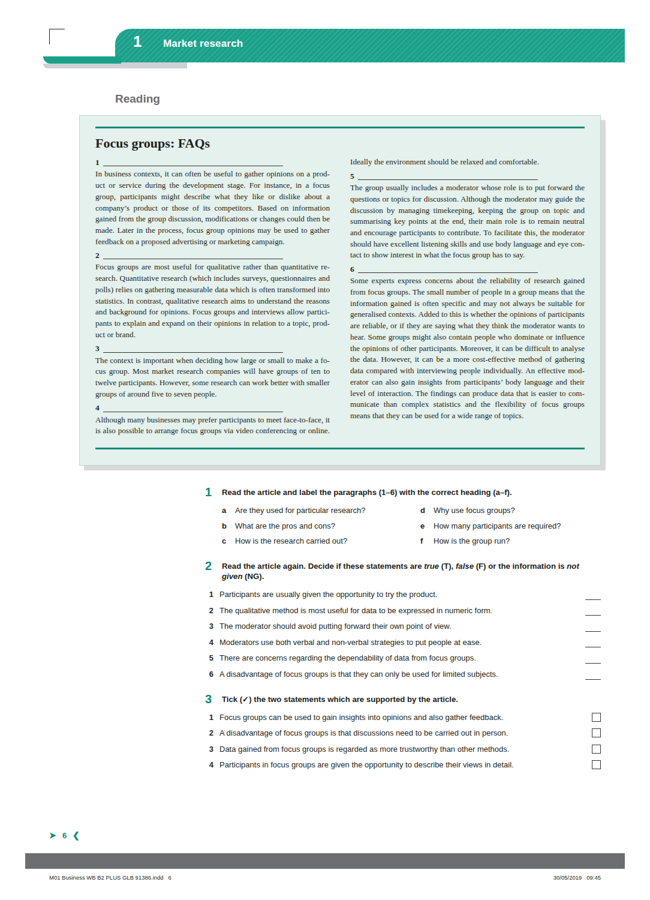1
Market research
Reading
Focus groups: FAQs
1
In business contexts, it can often be useful to gather opinions on a product or service during the development stage. For instance, in a focus group, participants might describe what they like or dislike about a company’s product or those of its competitors. Based on information gained from the group discussion, modifications or changes could then be made. Later in the process, focus group opinions may be used to gather feedback on a proposed advertising or marketing campaign.
2
Focus groups are most useful for qualitative rather than quantitative research. Quantitative research (which includes surveys, questionnaires and polls) relies on gathering measurable data which is often transformed into statistics. In contrast, qualitative research aims to understand the reasons and background for opinions. Focus groups and interviews allow participants to explain and expand on their opinions in relation to a topic, product or brand.
3
The context is important when deciding how large or small to make a focus group. Most market research companies will have groups of ten to twelve participants. However, some research can work better with smaller groups of around five to seven people.
4
Although many businesses may prefer participants to meet face-to-face, it is also possible to arrange focus groups via video conferencing or online. Ideally the environment should be relaxed and comfortable.
5
The group usually includes a moderator whose role is to put forward the questions or topics for discussion. Although the moderator may guide the discussion by managing timekeeping, keeping the group on topic and summarising key points at the end, their main role is to remain neutral and encourage participants to contribute. To facilitate this, the moderator should have excellent listening skills and use body language and eye contact to show interest in what the focus group has to say.
6
Some experts express concerns about the reliability of research gained from focus groups. The small number of people in a group means that the information gained is often specific and may not always be suitable for generalised contexts. Added to this is whether the opinions of participants are reliable, or if they are saying what they think the moderator wants to hear. Some groups might also contain people who dominate or influence the opinions of other participants. Moreover, it can be difficult to analyse the data. However, it can be a more cost-effective method of gathering data compared with interviewing people individually. An effective moderator can also gain insights from participants’ body language and their level of interaction. The findings can produce data that is easier to communicate than complex statistics and the flexibility of focus groups means that they can be used for a wide range of topics.
1
Read the article and label the paragraphs (1–6) with the correct heading (a–f).
aAre they used for particular research?
dWhy use focus groups?
bWhat are the pros and cons?
eHow many participants are required?
cHow is the research carried out?
fHow is the group run?
2
Read the article again. Decide if these statements are true (T), false (F) or the information is not given (NG).
1 Participants are usually given the opportunity to try the product.
2 The qualitative method is most useful for data to be expressed in numeric form.
3 The moderator should avoid putting forward their own point of view.
4 Moderators use both verbal and non-verbal strategies to put people at ease.
5 There are concerns regarding the dependability of data from focus groups.
6 A disadvantage of focus groups is that they can only be used for limited subjects.
3
Tick (✓) the two statements which are supported by the article.
1 Focus groups can be used to gain insights into opinions and also gather feedback.
2 A disadvantage of focus groups is that discussions need to be carried out in person.
3 Data gained from focus groups is regarded as more trustworthy than other methods.
4 Participants in focus groups are given the opportunity to describe their views in detail.
➤ 6 ❮
M01 Business WB B2 PLUS GLB 91386.indd 6 30/05/2019 09:45